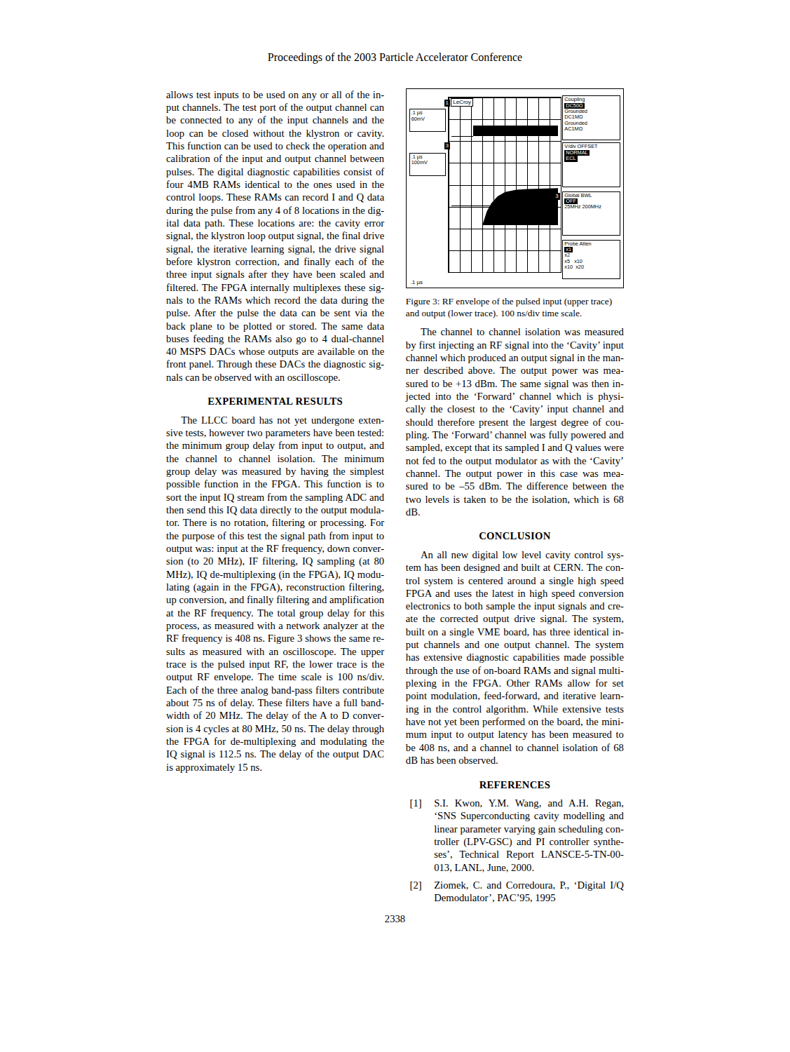Proceedings of the 2003 Particle Accelerator Conference
allows test inputs to be used on any or all of the input channels. The test port of the output channel can be connected to any of the input channels and the loop can be closed without the klystron or cavity. This function can be used to check the operation and calibration of the input and output channel between pulses. The digital diagnostic capabilities consist of four 4MB RAMs identical to the ones used in the control loops. These RAMs can record I and Q data during the pulse from any 4 of 8 locations in the digital data path. These locations are: the cavity error signal, the klystron loop output signal, the final drive signal, the iterative learning signal, the drive signal before klystron correction, and finally each of the three input signals after they have been scaled and filtered. The FPGA internally multiplexes these signals to the RAMs which record the data during the pulse. After the pulse the data can be sent via the back plane to be plotted or stored. The same data buses feeding the RAMs also go to 4 dual-channel 40 MSPS DACs whose outputs are available on the front panel. Through these DACs the diagnostic signals can be observed with an oscilloscope.
Experimental Results
The LLCC board has not yet undergone extensive tests, however two parameters have been tested: the minimum group delay from input to output, and the channel to channel isolation. The minimum group delay was measured by having the simplest possible function in the FPGA. This function is to sort the input IQ stream from the sampling ADC and then send this IQ data directly to the output modulator. There is no rotation, filtering or processing. For the purpose of this test the signal path from input to output was: input at the RF frequency, down conversion (to 20 MHz), IF filtering, IQ sampling (at 80 MHz), IQ de-multiplexing (in the FPGA), IQ modulating (again in the FPGA), reconstruction filtering, up conversion, and finally filtering and amplification at the RF frequency. The total group delay for this process, as measured with a network analyzer at the RF frequency is 408 ns. Figure 3 shows the same results as measured with an oscilloscope. The upper trace is the pulsed input RF, the lower trace is the output RF envelope. The time scale is 100 ns/div. Each of the three analog band-pass filters contribute about 75 ns of delay. These filters have a full bandwidth of 20 MHz. The delay of the A to D conversion is 4 cycles at 80 MHz, 50 ns. The delay through the FPGA for de-multiplexing and modulating the IQ signal is 112.5 ns. The delay of the output DAC is approximately 15 ns.
.1 µs
60mV
.1 µs
100mV
LeCroy
1
3
3
Coupling
DC50Ω
Grounded
DC1MΩ
Grounded
AC1MΩ
V/div OFFSET
NORMAL
ECL TTL
Global BWL
OFF
25MHz 200MHz
Probe Atten
x1
x2
x5 x10
x10 x20
.1 µs
Figure 3: RF envelope of the pulsed input (upper trace) and output (lower trace). 100 ns/div time scale.
The channel to channel isolation was measured by first injecting an RF signal into the ‘Cavity’ input channel which produced an output signal in the manner described above. The output power was measured to be +13 dBm. The same signal was then injected into the ‘Forward’ channel which is physically the closest to the ‘Cavity’ input channel and should therefore present the largest degree of coupling. The ‘Forward’ channel was fully powered and sampled, except that its sampled I and Q values were not fed to the output modulator as with the ‘Cavity’ channel. The output power in this case was measured to be –55 dBm. The difference between the two levels is taken to be the isolation, which is 68 dB.
Conclusion
An all new digital low level cavity control system has been designed and built at CERN. The control system is centered around a single high speed FPGA and uses the latest in high speed conversion electronics to both sample the input signals and create the corrected output drive signal. The system, built on a single VME board, has three identical input channels and one output channel. The system has extensive diagnostic capabilities made possible through the use of on-board RAMs and signal multiplexing in the FPGA. Other RAMs allow for set point modulation, feed-forward, and iterative learning in the control algorithm. While extensive tests have not yet been performed on the board, the minimum input to output latency has been measured to be 408 ns, and a channel to channel isolation of 68 dB has been observed.
References
S.I. Kwon, Y.M. Wang, and A.H. Regan, ‘SNS Superconducting cavity modelling and linear parameter varying gain scheduling controller (LPV-GSC) and PI controller syntheses’, Technical Report LANSCE-5-TN-00-013, LANL, June, 2000.
Ziomek, C. and Corredoura, P., ‘Digital I/Q Demodulator’, PAC’95, 1995
2338